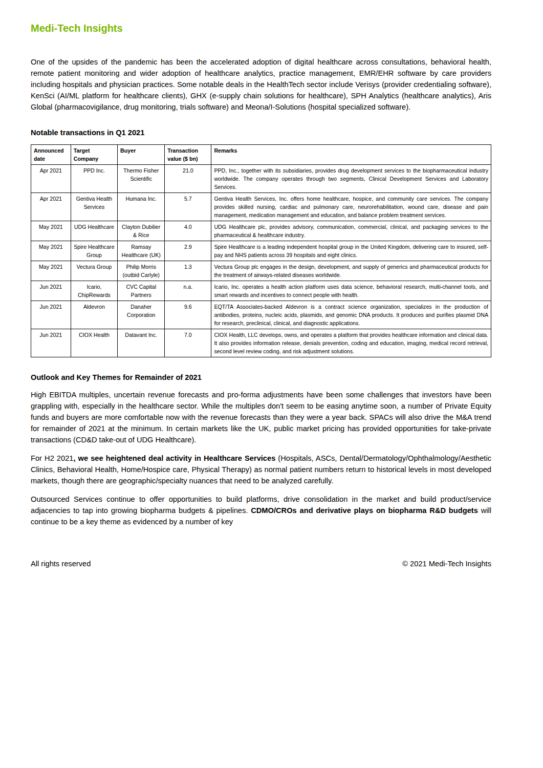Medi-Tech Insights
One of the upsides of the pandemic has been the accelerated adoption of digital healthcare across consultations, behavioral health, remote patient monitoring and wider adoption of healthcare analytics, practice management, EMR/EHR software by care providers including hospitals and physician practices. Some notable deals in the HealthTech sector include Verisys (provider credentialing software), KenSci (AI/ML platform for healthcare clients), GHX (e-supply chain solutions for healthcare), SPH Analytics (healthcare analytics), Aris Global (pharmacovigilance, drug monitoring, trials software) and Meona/I-Solutions (hospital specialized software).
Notable transactions in Q1 2021
| Announced date | Target Company | Buyer | Transaction value ($ bn) | Remarks |
| --- | --- | --- | --- | --- |
| Apr 2021 | PPD Inc. | Thermo Fisher Scientific | 21.0 | PPD, Inc., together with its subsidiaries, provides drug development services to the biopharmaceutical industry worldwide. The company operates through two segments, Clinical Development Services and Laboratory Services. |
| Apr 2021 | Gentiva Health Services | Humana Inc. | 5.7 | Gentiva Health Services, Inc. offers home healthcare, hospice, and community care services. The company provides skilled nursing, cardiac and pulmonary care, neurorehabilitation, wound care, disease and pain management, medication management and education, and balance problem treatment services. |
| May 2021 | UDG Healthcare | Clayton Dubilier & Rice | 4.0 | UDG Healthcare plc, provides advisory, communication, commercial, clinical, and packaging services to the pharmaceutical & healthcare industry. |
| May 2021 | Spire Healthcare Group | Ramsay Healthcare (UK) | 2.9 | Spire Healthcare is a leading independent hospital group in the United Kingdom, delivering care to insured, self-pay and NHS patients across 39 hospitals and eight clinics. |
| May 2021 | Vectura Group | Philip Morris (outbid Carlyle) | 1.3 | Vectura Group plc engages in the design, development, and supply of generics and pharmaceutical products for the treatment of airways-related diseases worldwide. |
| Jun 2021 | Icario, ChipRewards | CVC Capital Partners | n.a. | Icario, Inc. operates a health action platform uses data science, behavioral research, multi-channel tools, and smart rewards and incentives to connect people with health. |
| Jun 2021 | Aldevron | Danaher Corporation | 9.6 | EQT/TA Associates-backed Aldevron is a contract science organization, specializes in the production of antibodies, proteins, nucleic acids, plasmids, and genomic DNA products. It produces and purifies plasmid DNA for research, preclinical, clinical, and diagnostic applications. |
| Jun 2021 | CIOX Health | Datavant Inc. | 7.0 | CIOX Health, LLC develops, owns, and operates a platform that provides healthcare information and clinical data. It also provides information release, denials prevention, coding and education, imaging, medical record retrieval, second level review coding, and risk adjustment solutions. |
Outlook and Key Themes for Remainder of 2021
High EBITDA multiples, uncertain revenue forecasts and pro-forma adjustments have been some challenges that investors have been grappling with, especially in the healthcare sector. While the multiples don't seem to be easing anytime soon, a number of Private Equity funds and buyers are more comfortable now with the revenue forecasts than they were a year back. SPACs will also drive the M&A trend for remainder of 2021 at the minimum. In certain markets like the UK, public market pricing has provided opportunities for take-private transactions (CD&D take-out of UDG Healthcare).
For H2 2021, we see heightened deal activity in Healthcare Services (Hospitals, ASCs, Dental/Dermatology/Ophthalmology/Aesthetic Clinics, Behavioral Health, Home/Hospice care, Physical Therapy) as normal patient numbers return to historical levels in most developed markets, though there are geographic/specialty nuances that need to be analyzed carefully.
Outsourced Services continue to offer opportunities to build platforms, drive consolidation in the market and build product/service adjacencies to tap into growing biopharma budgets & pipelines. CDMO/CROs and derivative plays on biopharma R&D budgets will continue to be a key theme as evidenced by a number of key
All rights reserved © 2021 Medi-Tech Insights